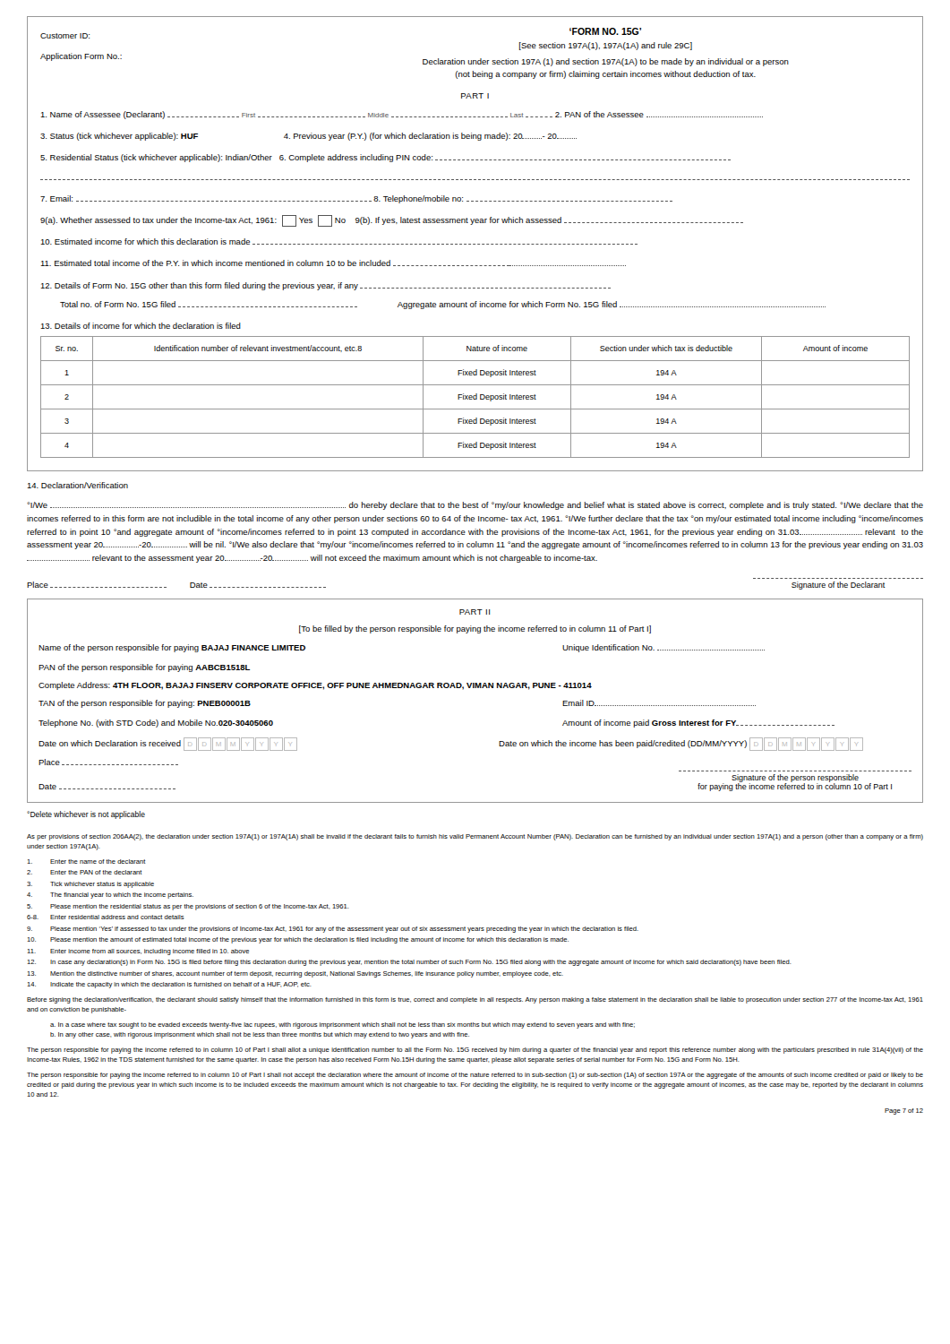Customer ID:
Application Form No.:
‘FORM NO. 15G’
[See section 197A(1), 197A(1A) and rule 29C]
Declaration under section 197A (1) and section 197A(1A) to be made by an individual or a person
(not being a company or firm) claiming certain incomes without deduction of tax.
PART I
1. Name of Assessee (Declarant) First Middle Last 2. PAN of the Assessee
3. Status (tick whichever applicable): HUF 4. Previous year (P.Y.) (for which declaration is being made): 20 - 20
5. Residential Status (tick whichever applicable): Indian/Other 6. Complete address including PIN code:
7. Email: 8. Telephone/mobile no:
9(a). Whether assessed to tax under the Income-tax Act, 1961: Yes No 9(b). If yes, latest assessment year for which assessed
10. Estimated income for which this declaration is made
11. Estimated total income of the P.Y. in which income mentioned in column 10 to be included
12. Details of Form No. 15G other than this form filed during the previous year, if any
Total no. of Form No. 15G filed Aggregate amount of income for which Form No. 15G filed
13. Details of income for which the declaration is filed
| Sr. no. | Identification number of relevant investment/account, etc.8 | Nature of income | Section under which tax is deductible | Amount of income |
| --- | --- | --- | --- | --- |
| 1 | | Fixed Deposit Interest | 194 A | |
| 2 | | Fixed Deposit Interest | 194 A | |
| 3 | | Fixed Deposit Interest | 194 A | |
| 4 | | Fixed Deposit Interest | 194 A | |
14. Declaration/Verification
°I/We do hereby declare that to the best of °my/our knowledge and belief what is stated above is correct, complete and is truly stated. °I/We declare that the incomes referred to in this form are not includible in the total income of any other person under sections 60 to 64 of the Income- tax Act, 1961. °I/We further declare that the tax °on my/our estimated total income including °income/incomes referred to in point 10 °and aggregate amount of °income/incomes referred to in point 13 computed in accordance with the provisions of the Income-tax Act, 1961, for the previous year ending on 31.03 relevant to the assessment year 20 -20 will be nil. °I/We also declare that °my/our °income/incomes referred to in column 11 °and the aggregate amount of °income/incomes referred to in column 13 for the previous year ending on 31.03 relevant to the assessment year 20 -20 will not exceed the maximum amount which is not chargeable to income-tax.
Place Date
Signature of the Declarant
PART II
[To be filled by the person responsible for paying the income referred to in column 11 of Part I]
Name of the person responsible for paying BAJAJ FINANCE LIMITED
Unique Identification No.
PAN of the person responsible for paying AABCB1518L
Complete Address: 4TH FLOOR, BAJAJ FINSERV CORPORATE OFFICE, OFF PUNE AHMEDNAGAR ROAD, VIMAN NAGAR, PUNE - 411014
TAN of the person responsible for paying: PNEB00001B
Email ID
Telephone No. (with STD Code) and Mobile No.020-30405060
Amount of income paid Gross Interest for FY
Date on which Declaration is received DDMMYYYY
Date on which the income has been paid/credited (DD/MM/YYYY) DDMMYYYY
Place
Date
Signature of the person responsible
for paying the income referred to in column 10 of Part I
°Delete whichever is not applicable
As per provisions of section 206AA(2), the declaration under section 197A(1) or 197A(1A) shall be invalid if the declarant fails to furnish his valid Permanent Account Number (PAN). Declaration can be furnished by an individual under section 197A(1) and a person (other than a company or a firm) under section 197A(1A).
1. Enter the name of the declarant
2. Enter the PAN of the declarant
3. Tick whichever status is applicable
4. The financial year to which the income pertains.
5. Please mention the residential status as per the provisions of section 6 of the Income-tax Act, 1961.
6-8. Enter residential address and contact details
9. Please mention ‘Yes’ if assessed to tax under the provisions of Income-tax Act, 1961 for any of the assessment year out of six assessment years preceding the year in which the declaration is filed.
10. Please mention the amount of estimated total income of the previous year for which the declaration is filed including the amount of income for which this declaration is made.
11. Enter income from all sources, including income filled in 10. above
12. In case any declaration(s) in Form No. 15G is filed before filing this declaration during the previous year, mention the total number of such Form No. 15G filed along with the aggregate amount of income for which said declaration(s) have been filed.
13. Mention the distinctive number of shares, account number of term deposit, recurring deposit, National Savings Schemes, life insurance policy number, employee code, etc.
14. Indicate the capacity in which the declaration is furnished on behalf of a HUF, AOP, etc.
Before signing the declaration/verification, the declarant should satisfy himself that the information furnished in this form is true, correct and complete in all respects. Any person making a false statement in the declaration shall be liable to prosecution under section 277 of the Income-tax Act, 1961 and on conviction be punishable-
a. In a case where tax sought to be evaded exceeds twenty-five lac rupees, with rigorous imprisonment which shall not be less than six months but which may extend to seven years and with fine;
b. In any other case, with rigorous imprisonment which shall not be less than three months but which may extend to two years and with fine.
The person responsible for paying the income referred to in column 10 of Part I shall allot a unique identification number to all the Form No. 15G received by him during a quarter of the financial year and report this reference number along with the particulars prescribed in rule 31A(4)(vii) of the Income-tax Rules, 1962 in the TDS statement furnished for the same quarter. In case the person has also received Form No.15H during the same quarter, please allot separate series of serial number for Form No. 15G and Form No. 15H.
The person responsible for paying the income referred to in column 10 of Part I shall not accept the declaration where the amount of income of the nature referred to in sub-section (1) or sub-section (1A) of section 197A or the aggregate of the amounts of such income credited or paid or likely to be credited or paid during the previous year in which such income is to be included exceeds the maximum amount which is not chargeable to tax. For deciding the eligibility, he is required to verify income or the aggregate amount of incomes, as the case may be, reported by the declarant in columns 10 and 12.
Page 7 of 12